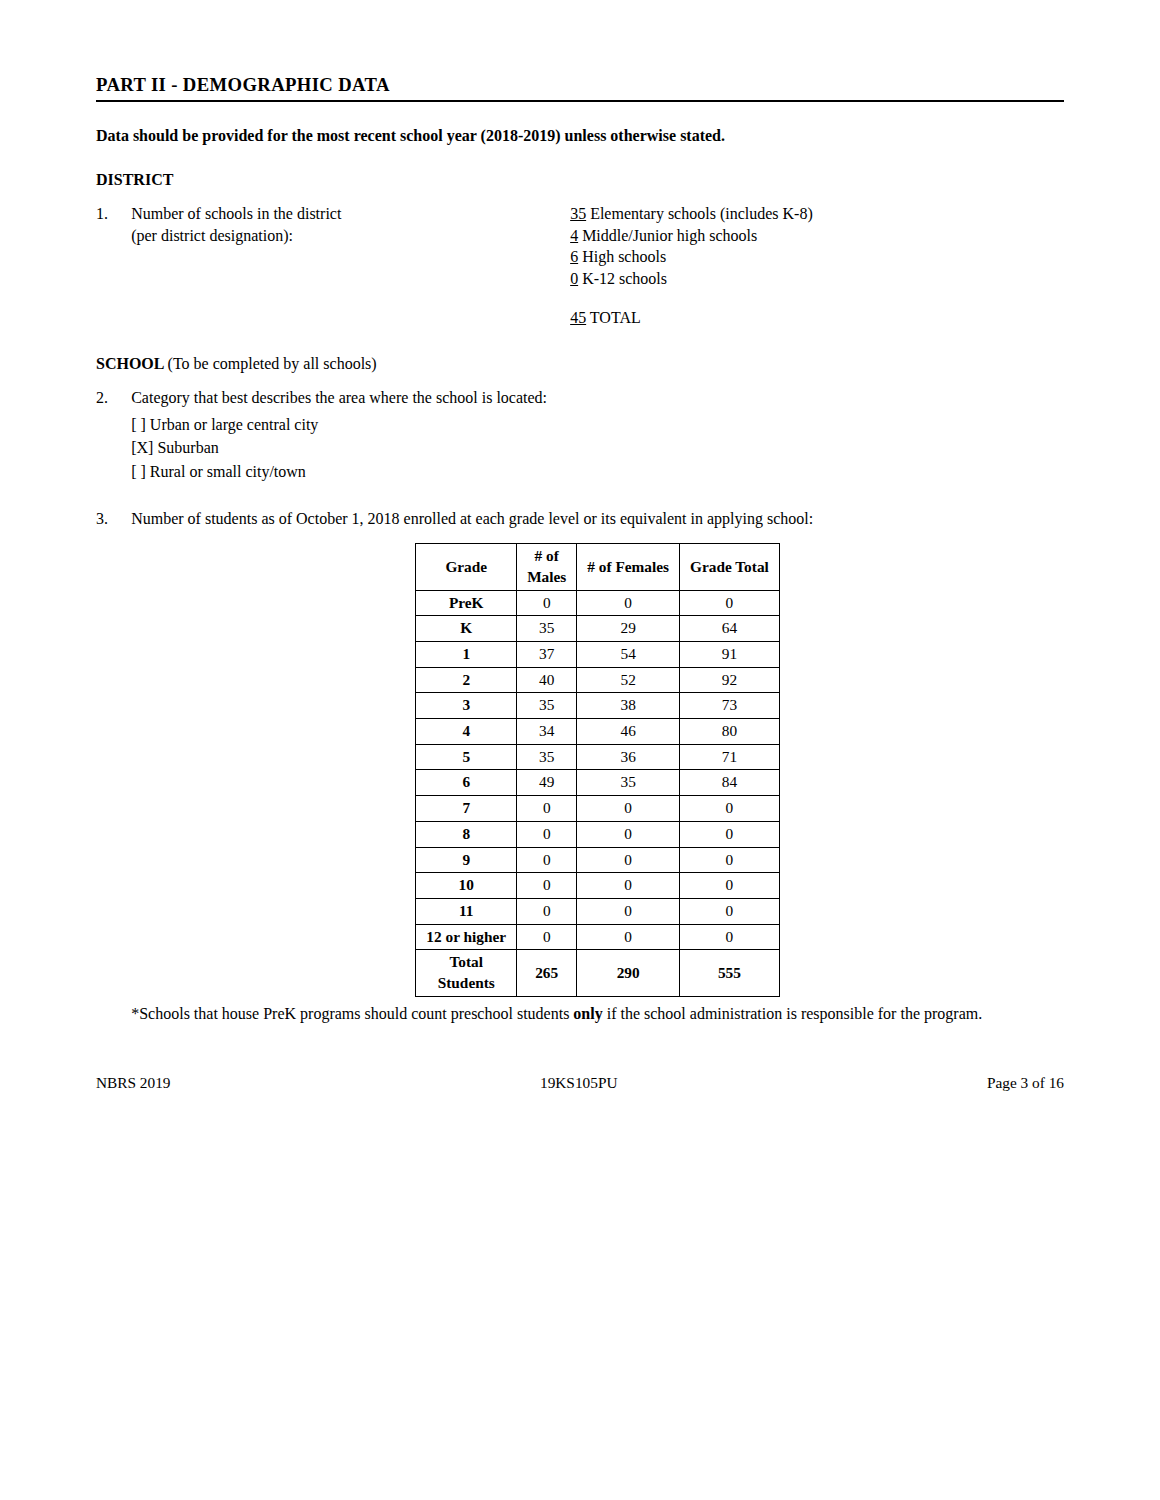PART II - DEMOGRAPHIC DATA
Data should be provided for the most recent school year (2018-2019) unless otherwise stated.
DISTRICT
1.
Number of schools in the district
(per district designation):
35 Elementary schools (includes K-8)
4 Middle/Junior high schools
6 High schools
0 K-12 schools
45 TOTAL
SCHOOL (To be completed by all schools)
2.
Category that best describes the area where the school is located:
[ ] Urban or large central city
[X] Suburban
[ ] Rural or small city/town
3.
Number of students as of October 1, 2018 enrolled at each grade level or its equivalent in applying school:
| Grade | # of Males | # of Females | Grade Total |
| --- | --- | --- | --- |
| PreK | 0 | 0 | 0 |
| K | 35 | 29 | 64 |
| 1 | 37 | 54 | 91 |
| 2 | 40 | 52 | 92 |
| 3 | 35 | 38 | 73 |
| 4 | 34 | 46 | 80 |
| 5 | 35 | 36 | 71 |
| 6 | 49 | 35 | 84 |
| 7 | 0 | 0 | 0 |
| 8 | 0 | 0 | 0 |
| 9 | 0 | 0 | 0 |
| 10 | 0 | 0 | 0 |
| 11 | 0 | 0 | 0 |
| 12 or higher | 0 | 0 | 0 |
| Total Students | 265 | 290 | 555 |
*Schools that house PreK programs should count preschool students only if the school administration is responsible for the program.
NBRS 2019 19KS105PU Page 3 of 16